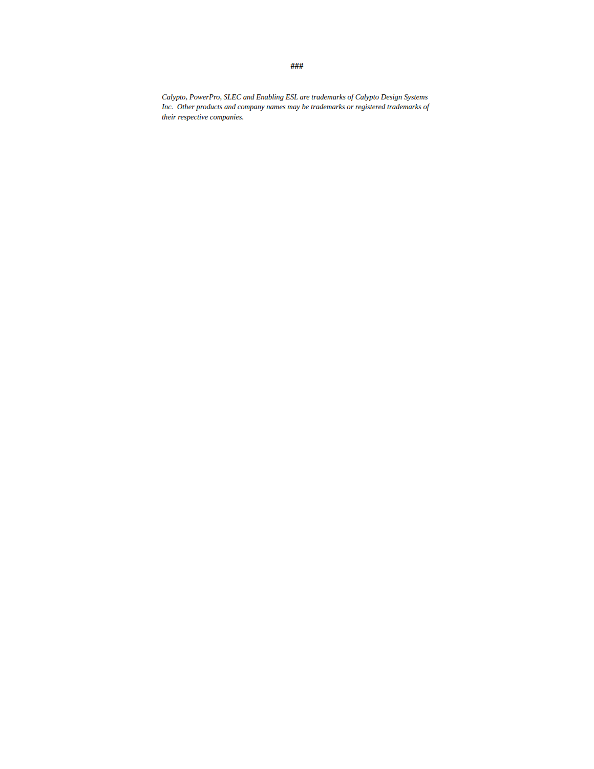###
Calypto, PowerPro, SLEC and Enabling ESL are trademarks of Calypto Design Systems Inc. Other products and company names may be trademarks or registered trademarks of their respective companies.